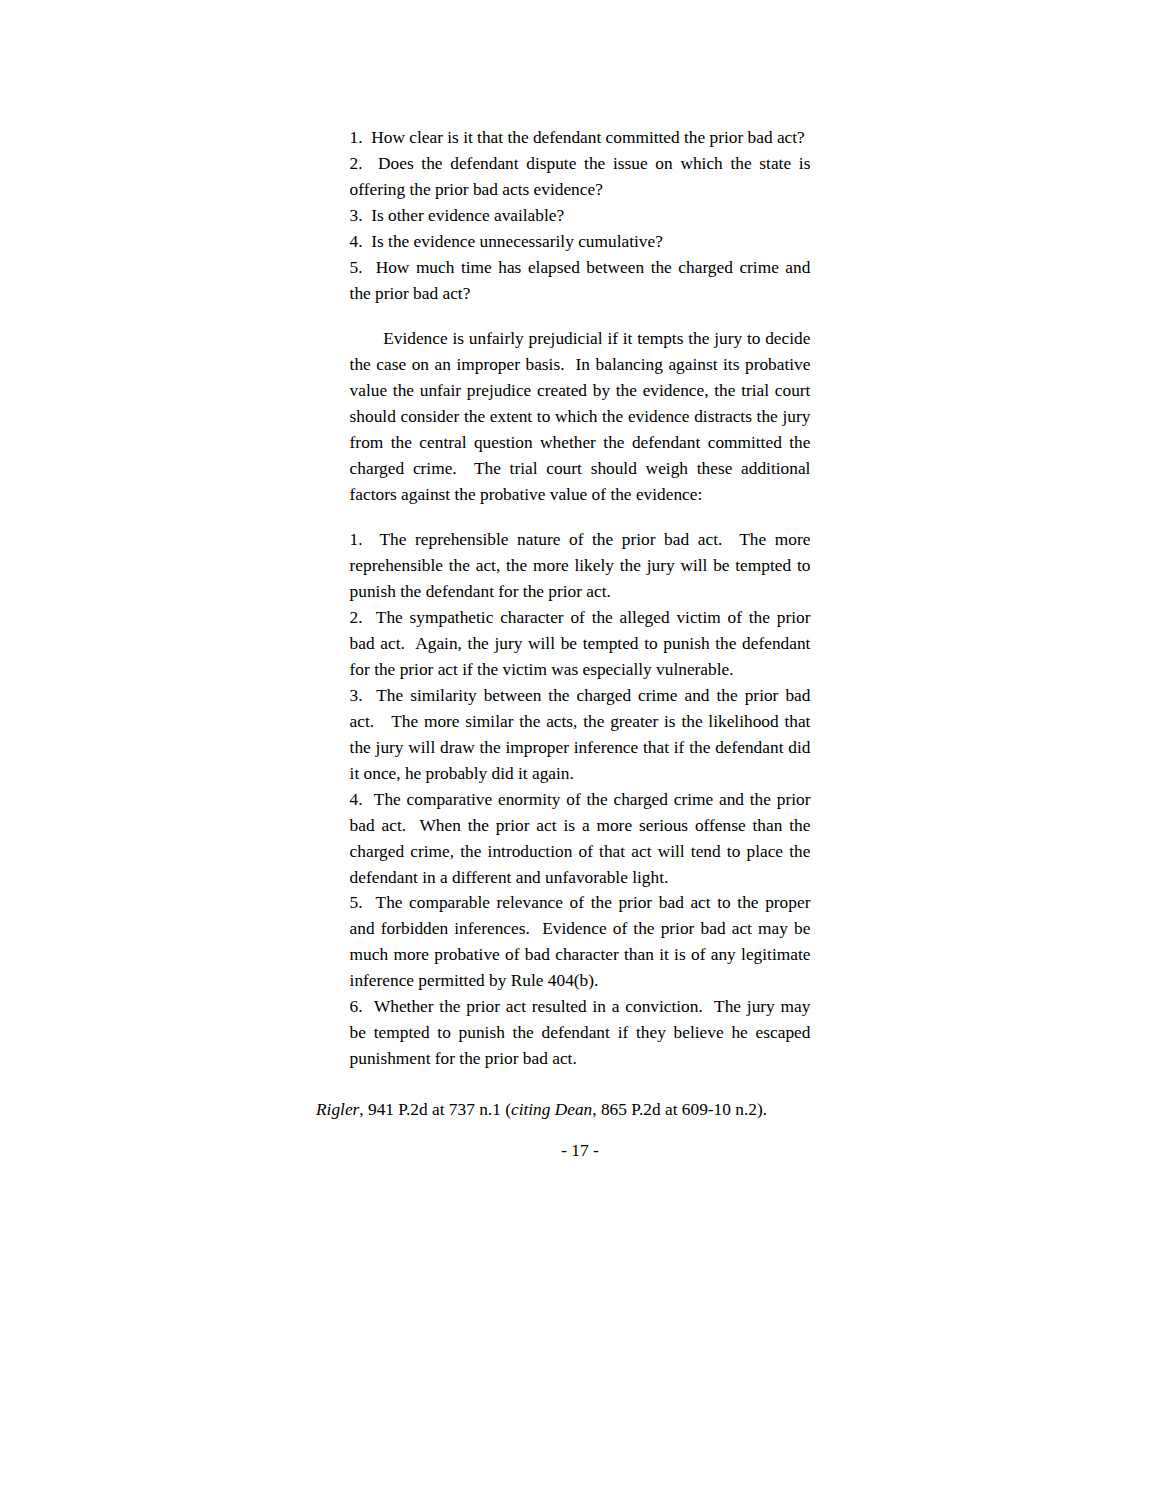1. How clear is it that the defendant committed the prior bad act?
2. Does the defendant dispute the issue on which the state is offering the prior bad acts evidence?
3. Is other evidence available?
4. Is the evidence unnecessarily cumulative?
5. How much time has elapsed between the charged crime and the prior bad act?
Evidence is unfairly prejudicial if it tempts the jury to decide the case on an improper basis. In balancing against its probative value the unfair prejudice created by the evidence, the trial court should consider the extent to which the evidence distracts the jury from the central question whether the defendant committed the charged crime. The trial court should weigh these additional factors against the probative value of the evidence:
1. The reprehensible nature of the prior bad act. The more reprehensible the act, the more likely the jury will be tempted to punish the defendant for the prior act.
2. The sympathetic character of the alleged victim of the prior bad act. Again, the jury will be tempted to punish the defendant for the prior act if the victim was especially vulnerable.
3. The similarity between the charged crime and the prior bad act. The more similar the acts, the greater is the likelihood that the jury will draw the improper inference that if the defendant did it once, he probably did it again.
4. The comparative enormity of the charged crime and the prior bad act. When the prior act is a more serious offense than the charged crime, the introduction of that act will tend to place the defendant in a different and unfavorable light.
5. The comparable relevance of the prior bad act to the proper and forbidden inferences. Evidence of the prior bad act may be much more probative of bad character than it is of any legitimate inference permitted by Rule 404(b).
6. Whether the prior act resulted in a conviction. The jury may be tempted to punish the defendant if they believe he escaped punishment for the prior bad act.
Rigler, 941 P.2d at 737 n.1 (citing Dean, 865 P.2d at 609-10 n.2).
- 17 -